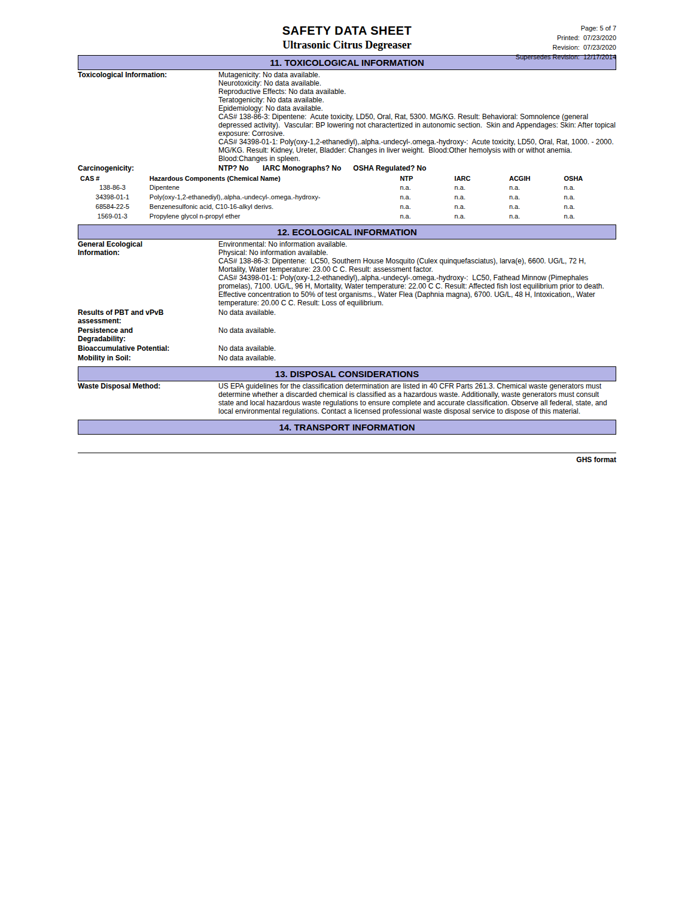SAFETY DATA SHEET
Ultrasonic Citrus Degreaser
Page: 5 of 7
Printed: 07/23/2020
Revision: 07/23/2020
Supersedes Revision: 12/17/2014
11. TOXICOLOGICAL INFORMATION
| Toxicological Information: | Mutagenicity: No data available. Neurotoxicity: No data available. Reproductive Effects: No data available. Teratogenicity: No data available. Epidemiology: No data available. CAS# 138-86-3: Dipentene: Acute toxicity, LD50, Oral, Rat, 5300. MG/KG. Result: Behavioral: Somnolence (general depressed activity). Vascular: BP lowering not charactertized in autonomic section. Skin and Appendages: Skin: After topical exposure: Corrosive. CAS# 34398-01-1: Poly(oxy-1,2-ethanediyl),.alpha.-undecyl-.omega.-hydroxy-: Acute toxicity, LD50, Oral, Rat, 1000. - 2000. MG/KG. Result: Kidney, Ureter, Bladder: Changes in liver weight. Blood:Other hemolysis with or withot anemia. Blood:Changes in spleen. |
| Carcinogenicity: | NTP? No IARC Monographs? No OSHA Regulated? No |
| CAS # | Hazardous Components (Chemical Name) | NTP | IARC | ACGIH | OSHA |
| --- | --- | --- | --- | --- | --- |
| 138-86-3 | Dipentene | n.a. | n.a. | n.a. | n.a. |
| 34398-01-1 | Poly(oxy-1,2-ethanediyl),.alpha.-undecyl-.omega.-hydroxy- | n.a. | n.a. | n.a. | n.a. |
| 68584-22-5 | Benzenesulfonic acid, C10-16-alkyl derivs. | n.a. | n.a. | n.a. | n.a. |
| 1569-01-3 | Propylene glycol n-propyl ether | n.a. | n.a. | n.a. | n.a. |
12. ECOLOGICAL INFORMATION
| General Ecological Information: | Environmental: No information available. Physical: No information available. CAS# 138-86-3: Dipentene: LC50, Southern House Mosquito (Culex quinquefasciatus), larva(e), 6600. UG/L, 72 H, Mortality, Water temperature: 23.00 C C. Result: assessment factor. CAS# 34398-01-1: Poly(oxy-1,2-ethanediyl),.alpha.-undecyl-.omega.-hydroxy-: LC50, Fathead Minnow (Pimephales promelas), 7100. UG/L, 96 H, Mortality, Water temperature: 22.00 C C. Result: Affected fish lost equilibrium prior to death. Effective concentration to 50% of test organisms., Water Flea (Daphnia magna), 6700. UG/L, 48 H, Intoxication,, Water temperature: 20.00 C C. Result: Loss of equilibrium. |
| Results of PBT and vPvB assessment: | No data available. |
| Persistence and Degradability: | No data available. |
| Bioaccumulative Potential: | No data available. |
| Mobility in Soil: | No data available. |
13. DISPOSAL CONSIDERATIONS
| Waste Disposal Method: | US EPA guidelines for the classification determination are listed in 40 CFR Parts 261.3. Chemical waste generators must determine whether a discarded chemical is classified as a hazardous waste. Additionally, waste generators must consult state and local hazardous waste regulations to ensure complete and accurate classification. Observe all federal, state, and local environmental regulations. Contact a licensed professional waste disposal service to dispose of this material. |
14. TRANSPORT INFORMATION
GHS format